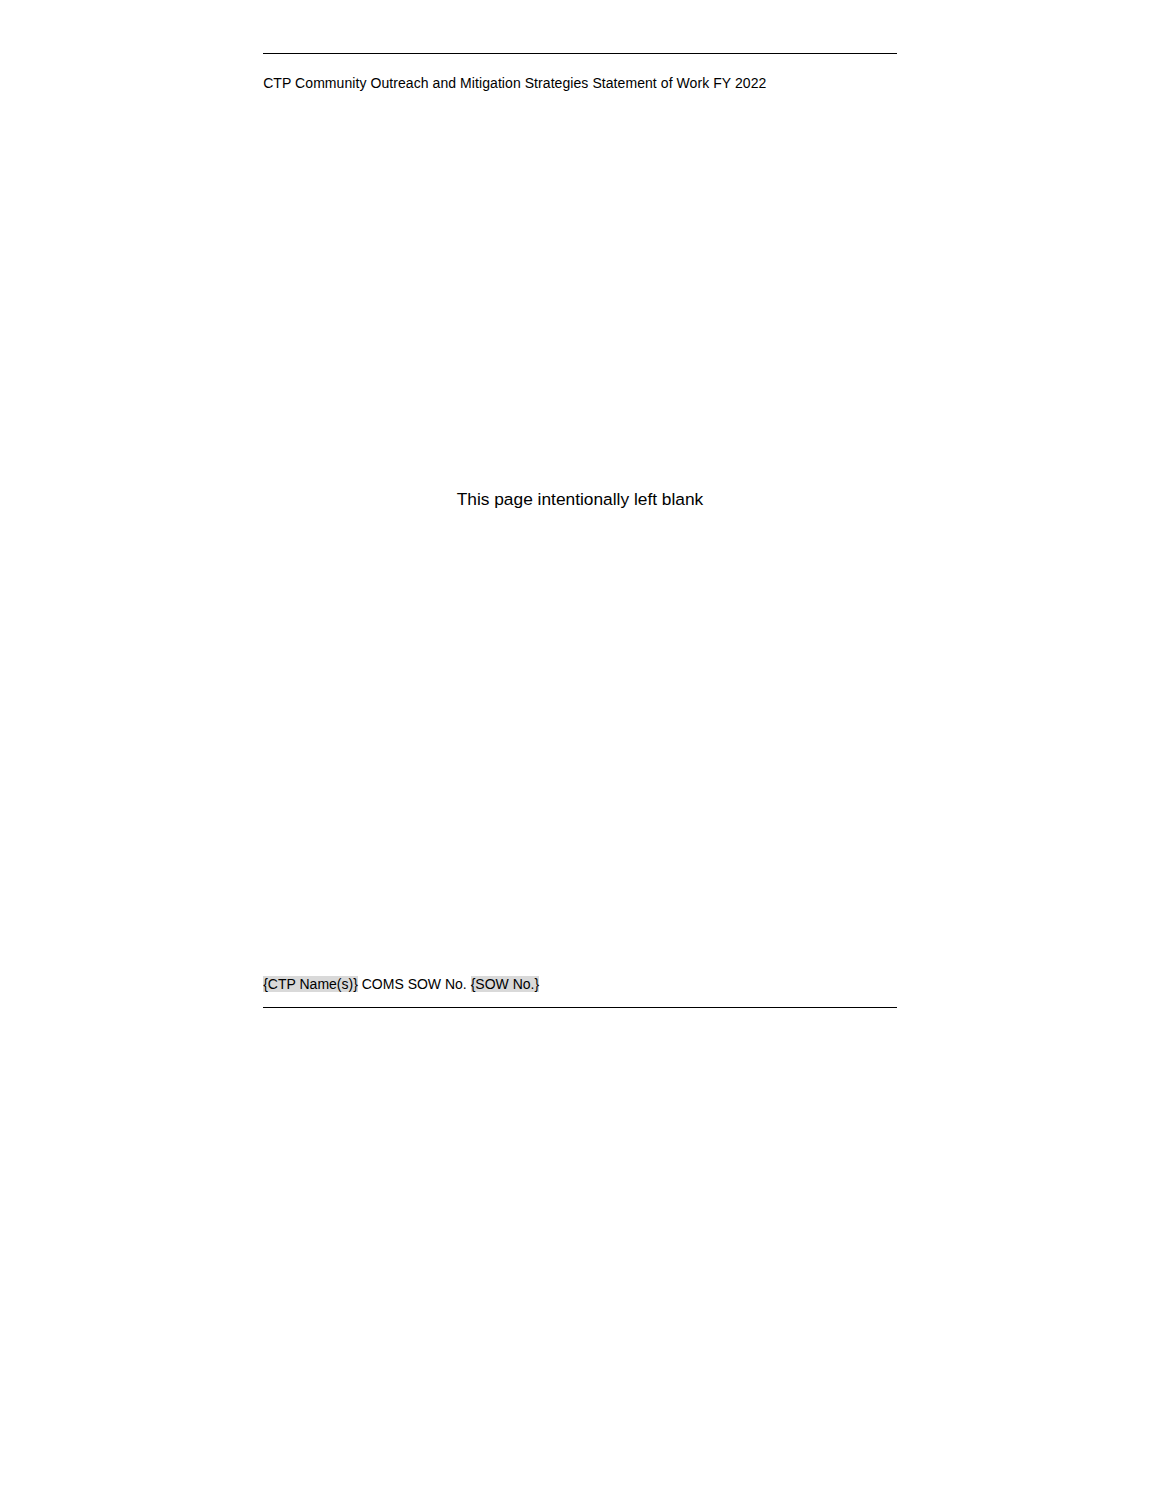CTP Community Outreach and Mitigation Strategies Statement of Work FY 2022
This page intentionally left blank
{CTP Name(s)} COMS SOW No. {SOW No.}